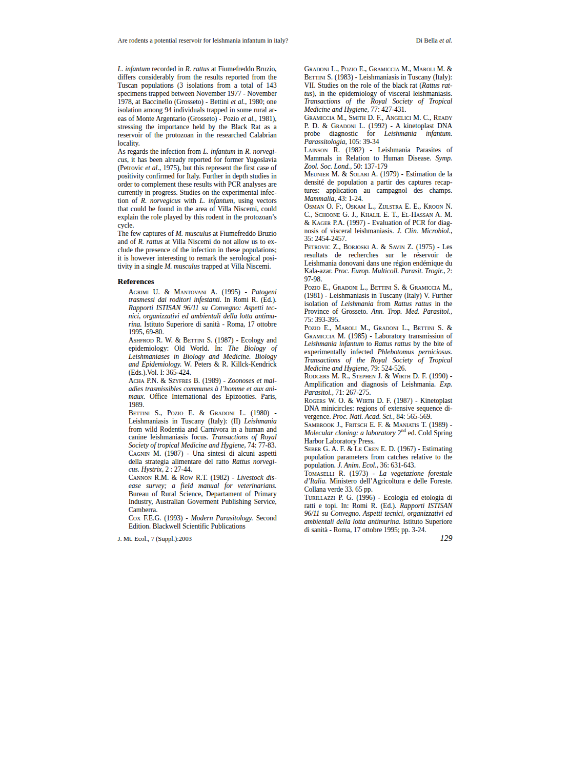Are rodents a potential reservoir for leishmania infantum in italy?
Di Bella et al.
L. infantum recorded in R. rattus at Fiumefreddo Bruzio, differs considerably from the results reported from the Tuscan populations (3 isolations from a total of 143 specimens trapped between November 1977 - November 1978, at Baccinello (Grosseto) - Bettini et al., 1980; one isolation among 94 individuals trapped in some rural areas of Monte Argentario (Grosseto) - Pozio et al., 1981), stressing the importance held by the Black Rat as a reservoir of the protozoan in the researched Calabrian locality.
As regards the infection from L. infantum in R. norvegicus, it has been already reported for former Yugoslavia (Petrovic et al., 1975), but this represent the first case of positivity confirmed for Italy. Further in depth studies in order to complement these results with PCR analyses are currently in progress. Studies on the experimental infection of R. norvegicus with L. infantum, using vectors that could be found in the area of Villa Niscemi, could explain the role played by this rodent in the protozoan’s cycle.
The few captures of M. musculus at Fiumefreddo Bruzio and of R. rattus at Villa Niscemi do not allow us to exclude the presence of the infection in these populations; it is however interesting to remark the serological positivity in a single M. musculus trapped at Villa Niscemi.
References
Agrimi U. & Mantovani A. (1995) - Patogeni trasmessi dai roditori infestanti. In Romi R. (Ed.). Rapporti ISTISAN 96/11 su Convegno: Aspetti tecnici, organizzativi ed ambientali della lotta antimurina. Istituto Superiore di sanità - Roma, 17 ottobre 1995, 69-80.
Ashfrod R. W. & Bettini S. (1987) - Ecology and epidemiology: Old World. In: The Biology of Leishmaniases in Biology and Medicine. Biology and Epidemiology. W. Peters & R. Killck-Kendrick (Eds.).Vol. I: 365-424.
Acha P.N. & Szyfres B. (1989) - Zoonoses et maladies trasmissibles communes à l’homme et aux animaux. Office International des Epizooties. Paris, 1989.
Bettini S., Pozio E. & Gradoni L. (1980) - Leishmaniasis in Tuscany (Italy): (II) Leishmania from wild Rodentia and Carnivora in a human and canine leishmaniasis focus. Transactions of Royal Society of tropical Medicine and Hygiene, 74: 77-83.
Cagnin M. (1987) - Una sintesi di alcuni aspetti della strategia alimentare del ratto Rattus norvegicus. Hystrix, 2 : 27-44.
Cannon R.M. & Row R.T. (1982) - Livestock disease survey; a field manual for veterinarians. Bureau of Rural Science, Departament of Primary Industry, Australian Goverment Publishing Service, Camberra.
Cox F.E.G. (1993) - Modern Parasitology. Second Edition. Blackwell Scientific Publications
Gradoni L., Pozio E., Gramiccia M., Maroli M. & Bettini S. (1983) - Leishmaniasis in Tuscany (Italy): VII. Studies on the role of the black rat (Rattus rattus), in the epidemiology of visceral leishmaniasis. Transactions of the Royal Society of Tropical Medicine and Hygiene, 77: 427-431.
Gramiccia M., Smith D. F., Angelici M. C., Ready P. D. & Gradoni L. (1992) - A kinetoplast DNA probe diagnostic for Leishmania infantum. Parassitologia, 105: 39-34
Lainson R. (1982) - Leishmania Parasites of Mammals in Relation to Human Disease. Symp. Zool. Soc. Lond., 50: 137-179
Meunier M. & Solari A. (1979) - Estimation de la densité de population a partir des captures recaptures: application au campagnol des champs. Mammalia, 43: 1-24.
Osman O. F:, Oskam L., Zijlstra E. E., Kroon N. C., Schoone G. J., Khalil E. T., El-Hassan A. M. & Kager P.A. (1997) - Evaluation of PCR for diagnosis of visceral leishmaniasis. J. Clin. Microbiol., 35: 2454-2457.
Petrovic Z., Borjoski A. & Savin Z. (1975) - Les resultats de recherches sur le réservoir de Leishmania donovani dans une région endémique du Kala-azar. Proc. Europ. Multicoll. Parasit. Trogir., 2: 97-98.
Pozio E., Gradoni L., Bettini S. & Gramiccia M., (1981) - Leishmaniasis in Tuscany (Italy) V. Further isolation of Leishmania from Rattus rattus in the Province of Grosseto. Ann. Trop. Med. Parasitol., 75: 393-395.
Pozio E., Maroli M., Gradoni L., Bettini S. & Gramiccia M. (1985) - Laboratory transmission of Leishmania infantum to Rattus rattus by the bite of experimentally infected Phlebotomus perniciosus. Transactions of the Royal Society of Tropical Medicine and Hygiene, 79: 524-526.
Rodgers M. R., Stephen J. & Wirth D. F. (1990) - Amplification and diagnosis of Leishmania. Exp. Parasitol., 71: 267-275.
Rogers W. O. & Wirth D. F. (1987) - Kinetoplast DNA minicircles: regions of extensive sequence divergence. Proc. Natl. Acad. Sci., 84: 565-569.
Sambrook J., Fritsch E. F. & Maniatis T. (1989) - Molecular cloning: a laboratory 2nd ed. Cold Spring Harbor Laboratory Press.
Seber G. A. F. & Le Cren E. D. (1967) - Estimating population parameters from catches relative to the population. J. Anim. Ecol., 36: 631-643.
Tomaselli R. (1973) - La vegetazione forestale d’Italia. Ministero dell’Agricoltura e delle Foreste. Collana verde 33. 65 pp.
Turillazzi P. G. (1996) - Ecologia ed etologia di ratti e topi. In: Romi R. (Ed.). Rapporti ISTISAN 96/11 su Convegno. Aspetti tecnici, organizzativi ed ambientali della lotta antimurina. Istituto Superiore di sanità - Roma, 17 ottobre 1995; pp. 3-24.
J. Mt. Ecol., 7 (Suppl.):2003
129